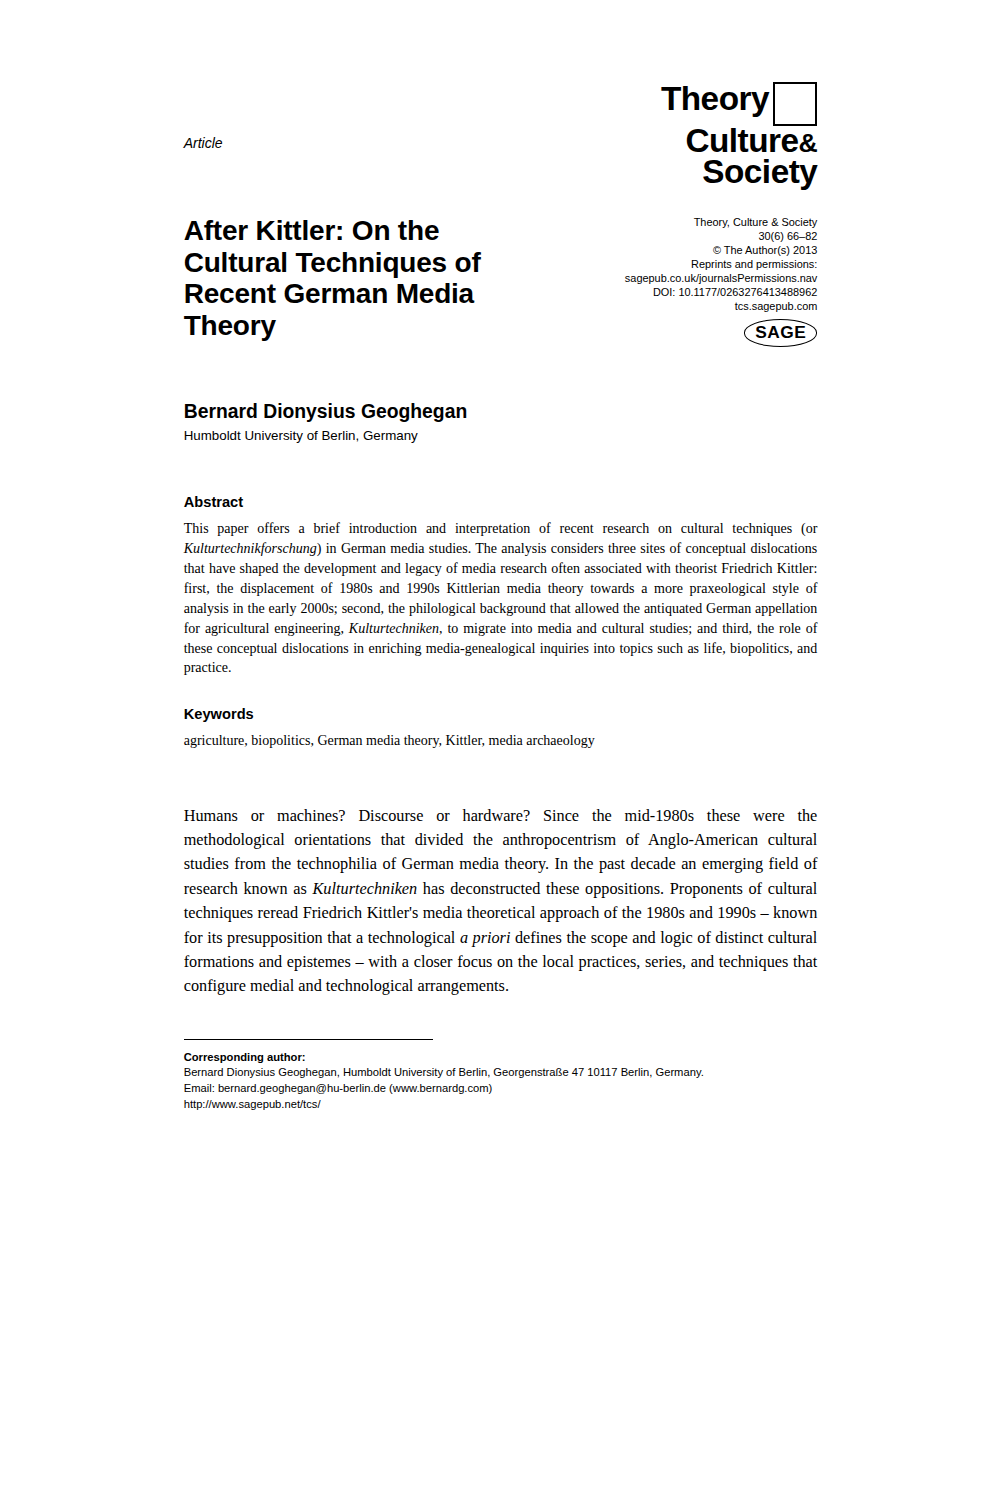Article
Theory Culture& Society
After Kittler: On the Cultural Techniques of Recent German Media Theory
Theory, Culture & Society
30(6) 66–82
© The Author(s) 2013
Reprints and permissions:
sagepub.co.uk/journalsPermissions.nav
DOI: 10.1177/0263276413488962
tcs.sagepub.com
SAGE
Bernard Dionysius Geoghegan
Humboldt University of Berlin, Germany
Abstract
This paper offers a brief introduction and interpretation of recent research on cultural techniques (or Kulturtechnikforschung) in German media studies. The analysis considers three sites of conceptual dislocations that have shaped the development and legacy of media research often associated with theorist Friedrich Kittler: first, the displacement of 1980s and 1990s Kittlerian media theory towards a more praxeological style of analysis in the early 2000s; second, the philological background that allowed the antiquated German appellation for agricultural engineering, Kulturtechniken, to migrate into media and cultural studies; and third, the role of these conceptual dislocations in enriching media-genealogical inquiries into topics such as life, biopolitics, and practice.
Keywords
agriculture, biopolitics, German media theory, Kittler, media archaeology
Humans or machines? Discourse or hardware? Since the mid-1980s these were the methodological orientations that divided the anthropocentrism of Anglo-American cultural studies from the technophilia of German media theory. In the past decade an emerging field of research known as Kulturtechniken has deconstructed these oppositions. Proponents of cultural techniques reread Friedrich Kittler's media theoretical approach of the 1980s and 1990s – known for its presupposition that a technological a priori defines the scope and logic of distinct cultural formations and epistemes – with a closer focus on the local practices, series, and techniques that configure medial and technological arrangements.
Corresponding author:
Bernard Dionysius Geoghegan, Humboldt University of Berlin, Georgenstraße 47 10117 Berlin, Germany.
Email: bernard.geoghegan@hu-berlin.de (www.bernardg.com)
http://www.sagepub.net/tcs/